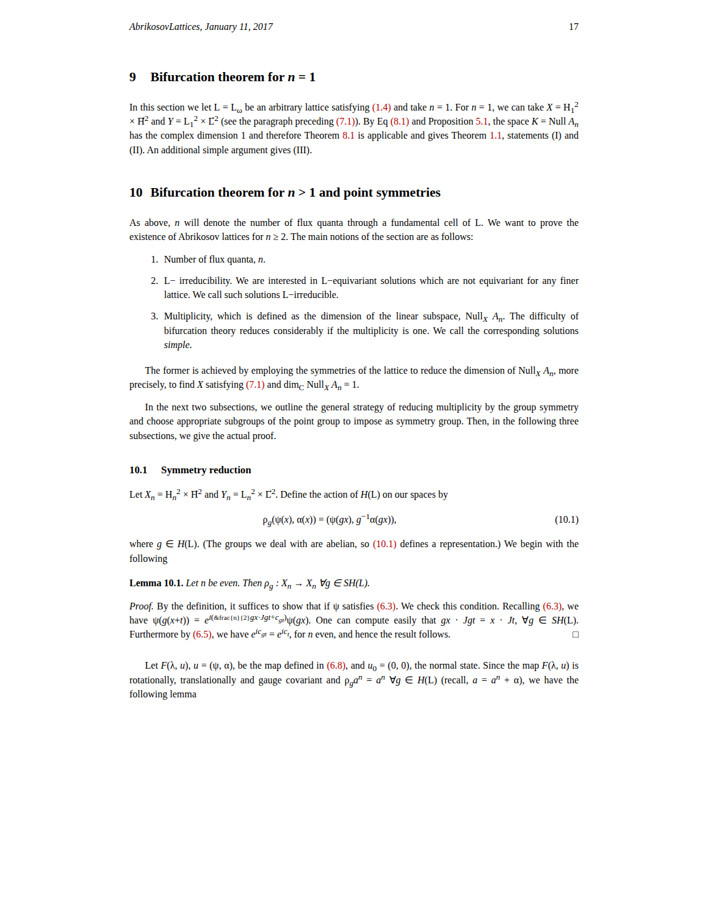AbrikosovLattices, January 11, 2017 17
9 Bifurcation theorem for n = 1
In this section we let L = Lω be an arbitrary lattice satisfying (1.4) and take n = 1. For n = 1, we can take X = H12 × H⃗2 and Y = L12 × L⃗2 (see the paragraph preceding (7.1)). By Eq (8.1) and Proposition 5.1, the space K = Null An has the complex dimension 1 and therefore Theorem 8.1 is applicable and gives Theorem 1.1, statements (I) and (II). An additional simple argument gives (III).
10 Bifurcation theorem for n > 1 and point symmetries
As above, n will denote the number of flux quanta through a fundamental cell of L. We want to prove the existence of Abrikosov lattices for n ≥ 2. The main notions of the section are as follows:
Number of flux quanta, n.
L− irreducibility. We are interested in L−equivariant solutions which are not equivariant for any finer lattice. We call such solutions L−irreducible.
Multiplicity, which is defined as the dimension of the linear subspace, NullX An. The difficulty of bifurcation theory reduces considerably if the multiplicity is one. We call the corresponding solutions simple.
The former is achieved by employing the symmetries of the lattice to reduce the dimension of NullX An, more precisely, to find X satisfying (7.1) and dimC NullX An = 1.
In the next two subsections, we outline the general strategy of reducing multiplicity by the group symmetry and choose appropriate subgroups of the point group to impose as symmetry group. Then, in the following three subsections, we give the actual proof.
10.1 Symmetry reduction
Let Xn = Hn2 × H⃗2 and Yn = Ln2 × L⃗2. Define the action of H(L) on our spaces by
ρg(ψ(x), α(x)) = (ψ(gx), g−1α(gx)),
(10.1)
where g ∈ H(L). (The groups we deal with are abelian, so (10.1) defines a representation.) We begin with the following
Lemma 10.1. Let n be even. Then ρg : Xn → Xn ∀g ∈ SH(L).
Proof. By the definition, it suffices to show that if ψ satisfies (6.3). We check this condition. Recalling (6.3), we have ψ(g(x+t)) = ei(&frac{n}{2}gx·Jgt+cgt)ψ(gx). One can compute easily that gx · Jgt = x · Jt, ∀g ∈ SH(L). Furthermore by (6.5), we have eicgt = eict, for n even, and hence the result follows. □
Let F(λ, u), u = (ψ, α), be the map defined in (6.8), and u0 = (0, 0), the normal state. Since the map F(λ, u) is rotationally, translationally and gauge covariant and ρgan = an ∀g ∈ H(L) (recall, a = an + α), we have the following lemma